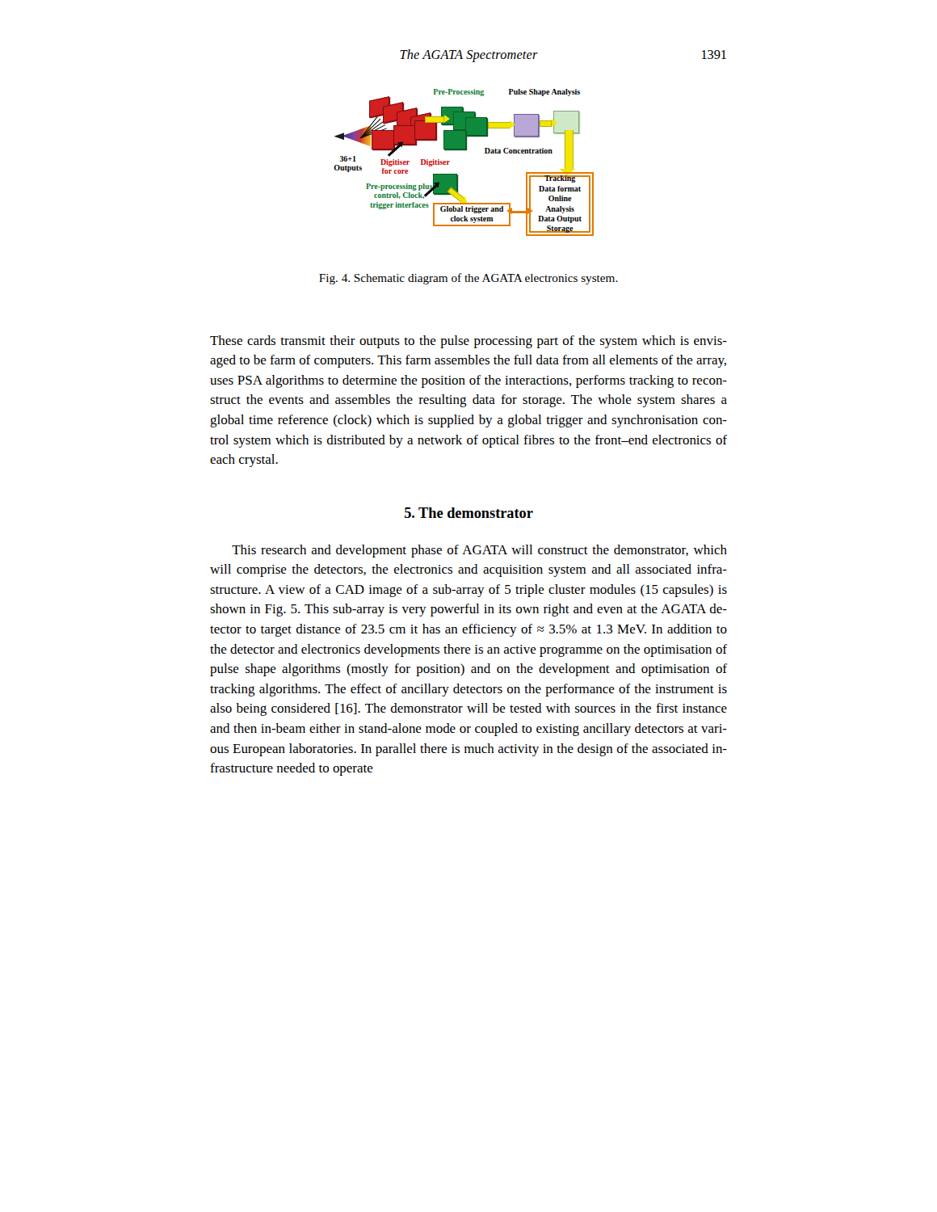The AGATA Spectrometer 1391
Pre-Processing Pulse Shape Analysis Data Concentration 36+1
Outputs Digitiser
for core Digitiser Pre-processing plus
control, Clock,
trigger interfaces
Global trigger and
clock system
Tracking
Data format
Online
Analysis
Data Output
Storage
Fig. 4. Schematic diagram of the AGATA electronics system.
These cards transmit their outputs to the pulse processing part of the system which is envisaged to be farm of computers. This farm assembles the full data from all elements of the array, uses PSA algorithms to determine the position of the interactions, performs tracking to reconstruct the events and assembles the resulting data for storage. The whole system shares a global time reference (clock) which is supplied by a global trigger and synchronisation control system which is distributed by a network of optical fibres to the front–end electronics of each crystal.
5. The demonstrator
This research and development phase of AGATA will construct the demonstrator, which will comprise the detectors, the electronics and acquisition system and all associated infrastructure. A view of a CAD image of a sub-array of 5 triple cluster modules (15 capsules) is shown in Fig. 5. This sub-array is very powerful in its own right and even at the AGATA detector to target distance of 23.5 cm it has an efficiency of ≈ 3.5% at 1.3 MeV. In addition to the detector and electronics developments there is an active programme on the optimisation of pulse shape algorithms (mostly for position) and on the development and optimisation of tracking algorithms. The effect of ancillary detectors on the performance of the instrument is also being considered [16]. The demonstrator will be tested with sources in the first instance and then in-beam either in stand-alone mode or coupled to existing ancillary detectors at various European laboratories. In parallel there is much activity in the design of the associated infrastructure needed to operate